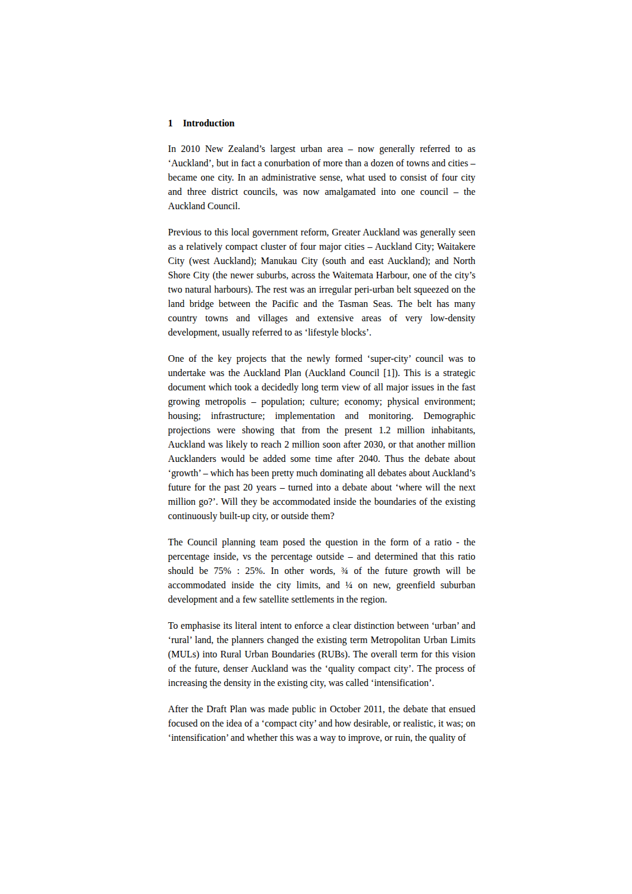1 Introduction
In 2010 New Zealand’s largest urban area – now generally referred to as ‘Auckland’, but in fact a conurbation of more than a dozen of towns and cities – became one city. In an administrative sense, what used to consist of four city and three district councils, was now amalgamated into one council – the Auckland Council.
Previous to this local government reform, Greater Auckland was generally seen as a relatively compact cluster of four major cities – Auckland City; Waitakere City (west Auckland); Manukau City (south and east Auckland); and North Shore City (the newer suburbs, across the Waitemata Harbour, one of the city’s two natural harbours). The rest was an irregular peri-urban belt squeezed on the land bridge between the Pacific and the Tasman Seas. The belt has many country towns and villages and extensive areas of very low-density development, usually referred to as ‘lifestyle blocks’.
One of the key projects that the newly formed ‘super-city’ council was to undertake was the Auckland Plan (Auckland Council [1]). This is a strategic document which took a decidedly long term view of all major issues in the fast growing metropolis – population; culture; economy; physical environment; housing; infrastructure; implementation and monitoring. Demographic projections were showing that from the present 1.2 million inhabitants, Auckland was likely to reach 2 million soon after 2030, or that another million Aucklanders would be added some time after 2040. Thus the debate about ‘growth’ – which has been pretty much dominating all debates about Auckland’s future for the past 20 years – turned into a debate about ‘where will the next million go?’. Will they be accommodated inside the boundaries of the existing continuously built-up city, or outside them?
The Council planning team posed the question in the form of a ratio - the percentage inside, vs the percentage outside – and determined that this ratio should be 75% : 25%. In other words, ¾ of the future growth will be accommodated inside the city limits, and ¼ on new, greenfield suburban development and a few satellite settlements in the region.
To emphasise its literal intent to enforce a clear distinction between ‘urban’ and ‘rural’ land, the planners changed the existing term Metropolitan Urban Limits (MULs) into Rural Urban Boundaries (RUBs). The overall term for this vision of the future, denser Auckland was the ‘quality compact city’. The process of increasing the density in the existing city, was called ‘intensification’.
After the Draft Plan was made public in October 2011, the debate that ensued focused on the idea of a ‘compact city’ and how desirable, or realistic, it was; on ‘intensification’ and whether this was a way to improve, or ruin, the quality of